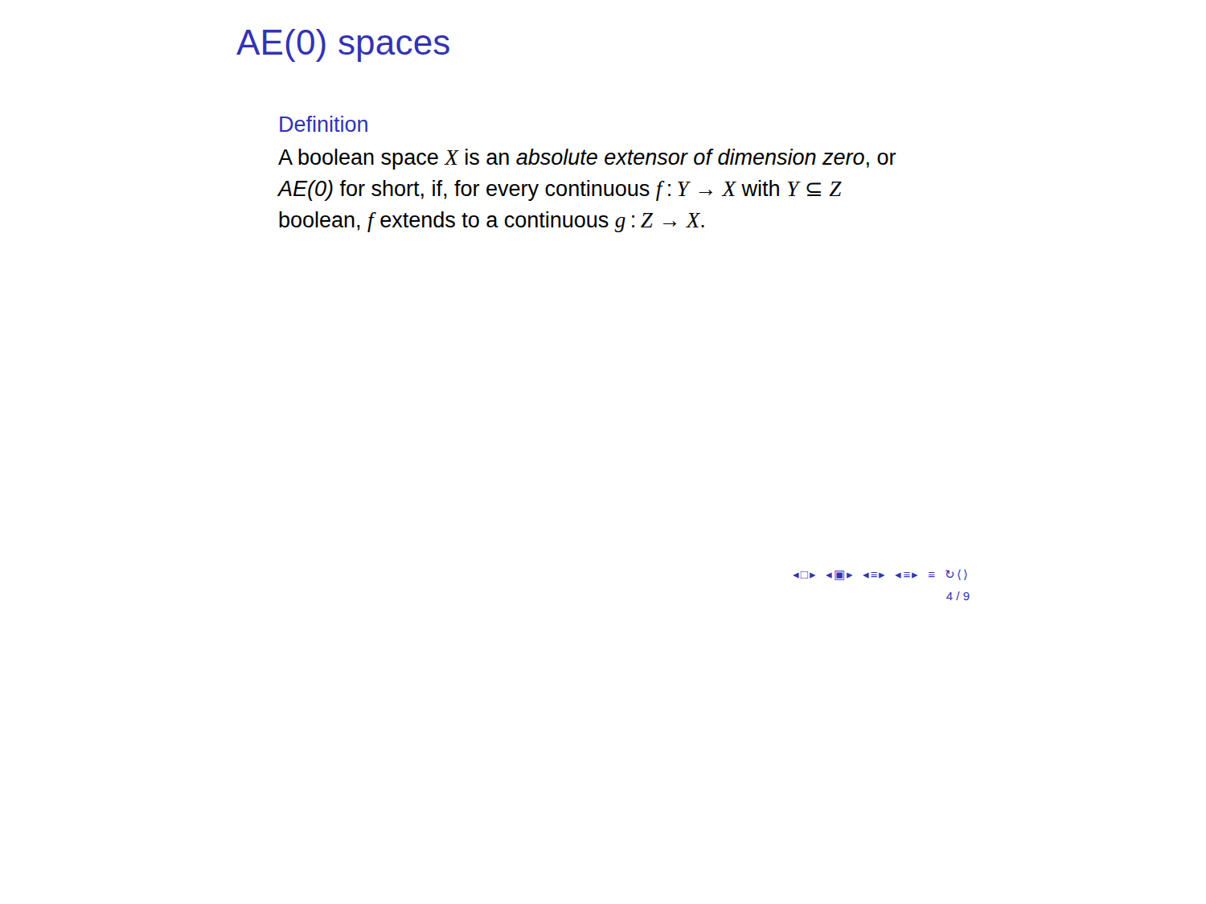AE(0) spaces
Definition
A boolean space X is an absolute extensor of dimension zero, or AE(0) for short, if, for every continuous f : Y → X with Y ⊆ Z boolean, f extends to a continuous g : Z → X.
◂□▸ ◂▣▸ ◂≡▸ ◂≡▸ ≡ ↻⟨⟩
4 / 9